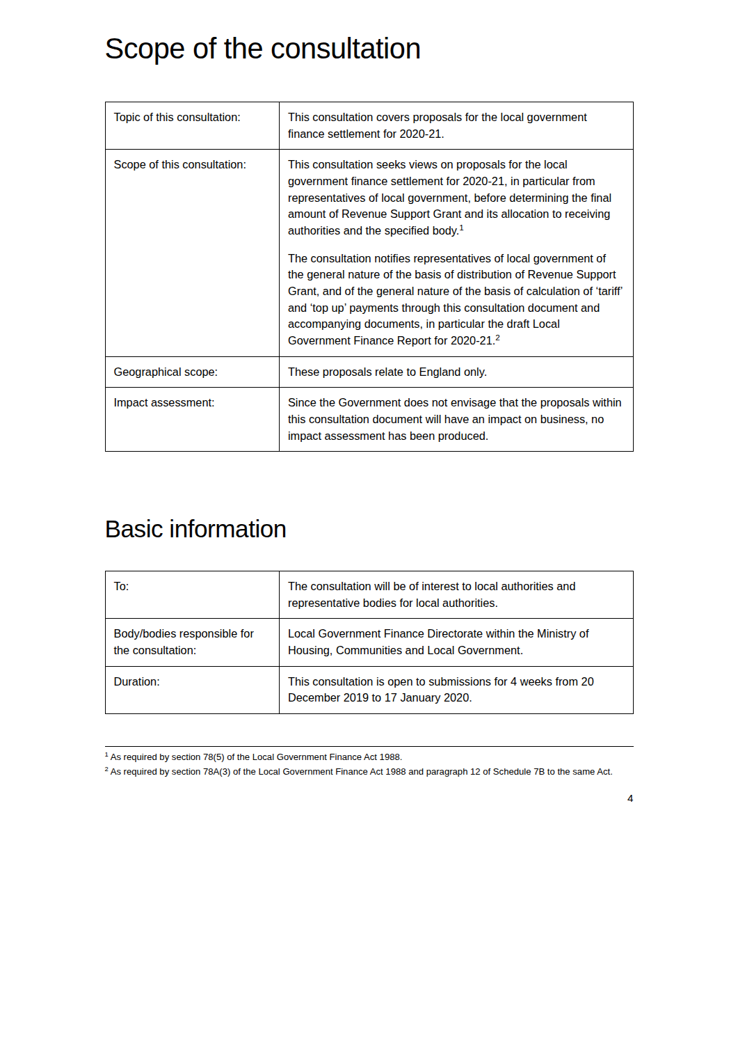Scope of the consultation
| Topic of this consultation: | This consultation covers proposals for the local government finance settlement for 2020-21. |
| Scope of this consultation: | This consultation seeks views on proposals for the local government finance settlement for 2020-21, in particular from representatives of local government, before determining the final amount of Revenue Support Grant and its allocation to receiving authorities and the specified body. 1 The consultation notifies representatives of local government of the general nature of the basis of distribution of Revenue Support Grant, and of the general nature of the basis of calculation of ‘tariff’ and ‘top up’ payments through this consultation document and accompanying documents, in particular the draft Local Government Finance Report for 2020-21. 2 |
| Geographical scope: | These proposals relate to England only. |
| Impact assessment: | Since the Government does not envisage that the proposals within this consultation document will have an impact on business, no impact assessment has been produced. |
Basic information
| To: | The consultation will be of interest to local authorities and representative bodies for local authorities. |
| Body/bodies responsible for the consultation: | Local Government Finance Directorate within the Ministry of Housing, Communities and Local Government. |
| Duration: | This consultation is open to submissions for 4 weeks from 20 December 2019 to 17 January 2020. |
1 As required by section 78(5) of the Local Government Finance Act 1988.
2 As required by section 78A(3) of the Local Government Finance Act 1988 and paragraph 12 of Schedule 7B to the same Act.
4